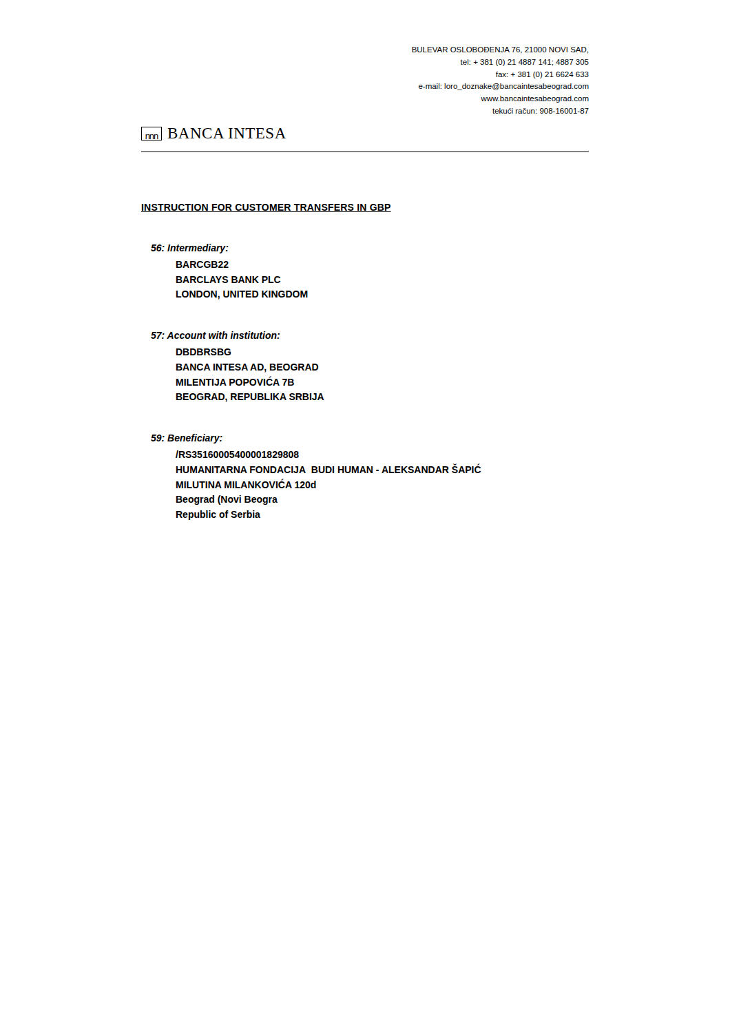BULEVAR OSLOBOĐENJA 76, 21000 NOVI SAD,
tel: + 381 (0) 21 4887 141; 4887 305
fax: + 381 (0) 21 6624 633
e-mail: loro_doznake@bancaintesabeograd.com
www.bancaintesabeograd.com
tekući račun: 908-16001-87
nnn BANCA INTESA
INSTRUCTION FOR CUSTOMER TRANSFERS IN GBP
56: Intermediary:
BARCGB22
BARCLAYS BANK PLC
LONDON, UNITED KINGDOM
57: Account with institution:
DBDBRSBG
BANCA INTESA AD, BEOGRAD
MILENTIJA POPOVIĆA 7B
BEOGRAD, REPUBLIKA SRBIJA
59: Beneficiary:
/RS35160005400001829808
HUMANITARNA FONDACIJA BUDI HUMAN - ALEKSANDAR ŠAPIĆ
MILUTINA MILANKOVIĆA 120d
Beograd (Novi Beogra
Republic of Serbia